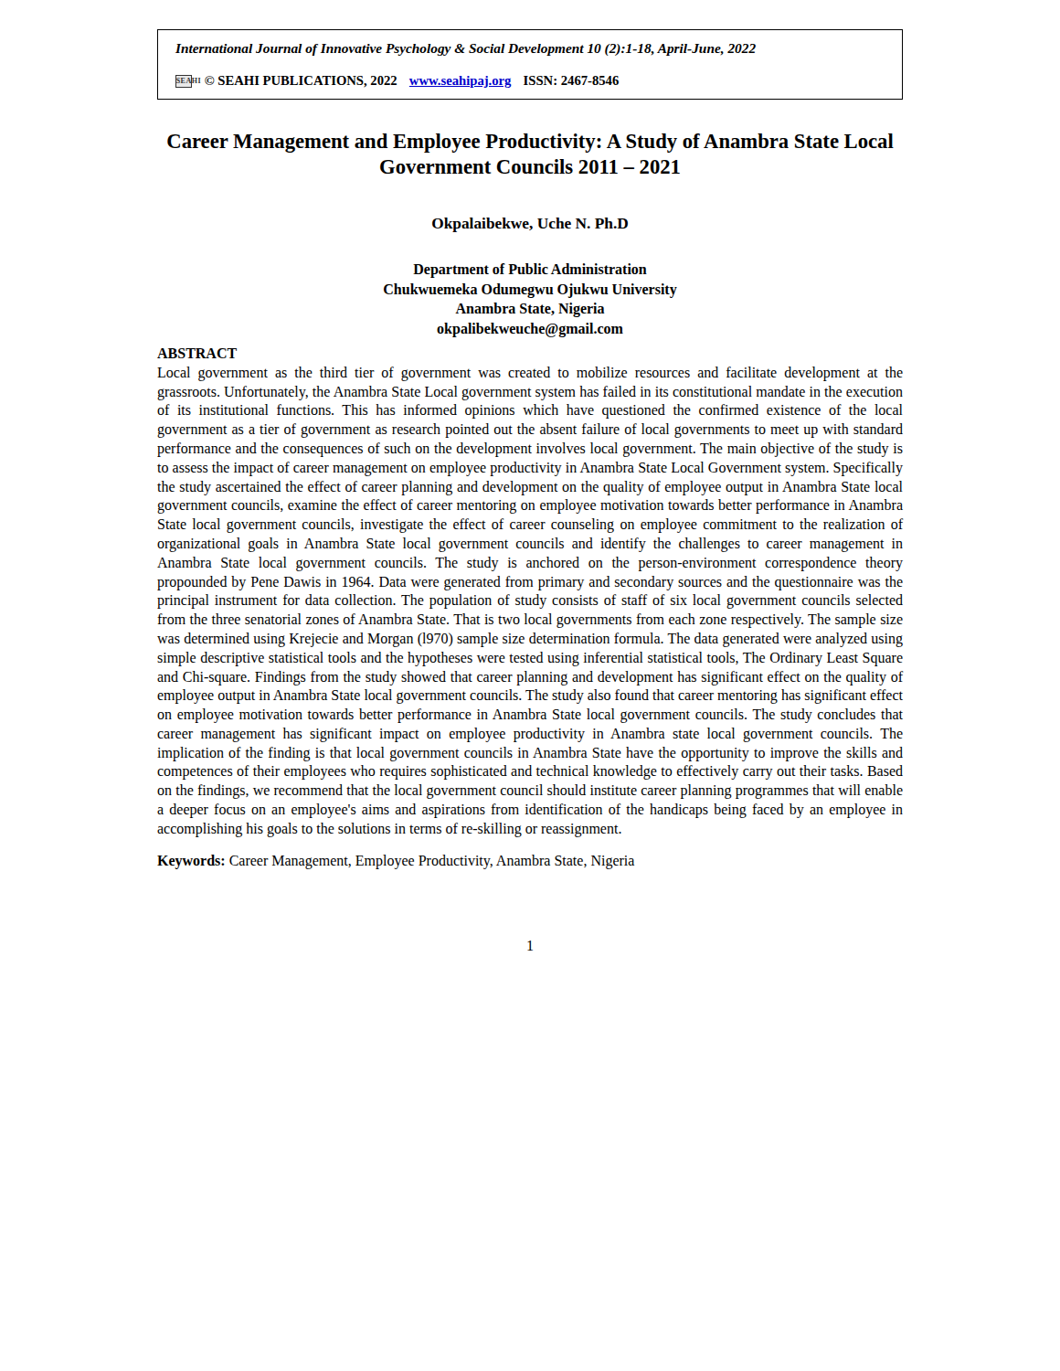International Journal of Innovative Psychology & Social Development 10 (2):1-18, April-June, 2022
SEAHI © SEAHI PUBLICATIONS, 2022 www.seahipaj.org ISSN: 2467-8546
Career Management and Employee Productivity: A Study of Anambra State Local Government Councils 2011 – 2021
Okpalaibekwe, Uche N. Ph.D
Department of Public Administration
Chukwuemeka Odumegwu Ojukwu University
Anambra State, Nigeria
okpalibekweuche@gmail.com
Abstract
Local government as the third tier of government was created to mobilize resources and facilitate development at the grassroots. Unfortunately, the Anambra State Local government system has failed in its constitutional mandate in the execution of its institutional functions. This has informed opinions which have questioned the confirmed existence of the local government as a tier of government as research pointed out the absent failure of local governments to meet up with standard performance and the consequences of such on the development involves local government. The main objective of the study is to assess the impact of career management on employee productivity in Anambra State Local Government system. Specifically the study ascertained the effect of career planning and development on the quality of employee output in Anambra State local government councils, examine the effect of career mentoring on employee motivation towards better performance in Anambra State local government councils, investigate the effect of career counseling on employee commitment to the realization of organizational goals in Anambra State local government councils and identify the challenges to career management in Anambra State local government councils. The study is anchored on the person-environment correspondence theory propounded by Pene Dawis in 1964. Data were generated from primary and secondary sources and the questionnaire was the principal instrument for data collection. The population of study consists of staff of six local government councils selected from the three senatorial zones of Anambra State. That is two local governments from each zone respectively. The sample size was determined using Krejecie and Morgan (l970) sample size determination formula. The data generated were analyzed using simple descriptive statistical tools and the hypotheses were tested using inferential statistical tools, The Ordinary Least Square and Chi-square. Findings from the study showed that career planning and development has significant effect on the quality of employee output in Anambra State local government councils. The study also found that career mentoring has significant effect on employee motivation towards better performance in Anambra State local government councils. The study concludes that career management has significant impact on employee productivity in Anambra state local government councils. The implication of the finding is that local government councils in Anambra State have the opportunity to improve the skills and competences of their employees who requires sophisticated and technical knowledge to effectively carry out their tasks. Based on the findings, we recommend that the local government council should institute career planning programmes that will enable a deeper focus on an employee's aims and aspirations from identification of the handicaps being faced by an employee in accomplishing his goals to the solutions in terms of re-skilling or reassignment.
Keywords: Career Management, Employee Productivity, Anambra State, Nigeria
1